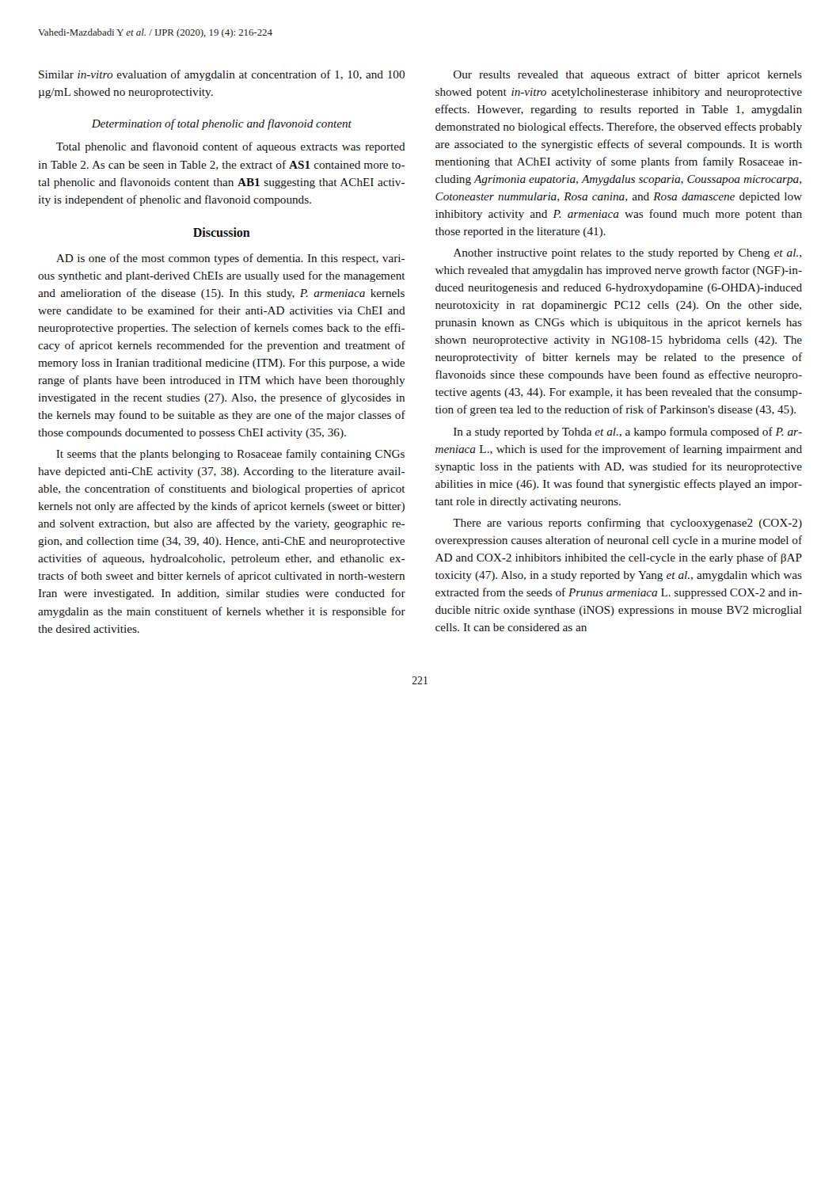Vahedi-Mazdabadi Y et al. / IJPR (2020), 19 (4): 216-224
Similar in-vitro evaluation of amygdalin at concentration of 1, 10, and 100 µg/mL showed no neuroprotectivity.
Determination of total phenolic and flavonoid content
Total phenolic and flavonoid content of aqueous extracts was reported in Table 2. As can be seen in Table 2, the extract of AS1 contained more total phenolic and flavonoids content than AB1 suggesting that AChEI activity is independent of phenolic and flavonoid compounds.
Discussion
AD is one of the most common types of dementia. In this respect, various synthetic and plant-derived ChEIs are usually used for the management and amelioration of the disease (15). In this study, P. armeniaca kernels were candidate to be examined for their anti-AD activities via ChEI and neuroprotective properties. The selection of kernels comes back to the efficacy of apricot kernels recommended for the prevention and treatment of memory loss in Iranian traditional medicine (ITM). For this purpose, a wide range of plants have been introduced in ITM which have been thoroughly investigated in the recent studies (27). Also, the presence of glycosides in the kernels may found to be suitable as they are one of the major classes of those compounds documented to possess ChEI activity (35, 36).
It seems that the plants belonging to Rosaceae family containing CNGs have depicted anti-ChE activity (37, 38). According to the literature available, the concentration of constituents and biological properties of apricot kernels not only are affected by the kinds of apricot kernels (sweet or bitter) and solvent extraction, but also are affected by the variety, geographic region, and collection time (34, 39, 40). Hence, anti-ChE and neuroprotective activities of aqueous, hydroalcoholic, petroleum ether, and ethanolic extracts of both sweet and bitter kernels of apricot cultivated in north-western Iran were investigated. In addition, similar studies were conducted for amygdalin as the main constituent of kernels whether it is responsible for the desired activities.
Our results revealed that aqueous extract of bitter apricot kernels showed potent in-vitro acetylcholinesterase inhibitory and neuroprotective effects. However, regarding to results reported in Table 1, amygdalin demonstrated no biological effects. Therefore, the observed effects probably are associated to the synergistic effects of several compounds. It is worth mentioning that AChEI activity of some plants from family Rosaceae including Agrimonia eupatoria, Amygdalus scoparia, Coussapoa microcarpa, Cotoneaster nummularia, Rosa canina, and Rosa damascene depicted low inhibitory activity and P. armeniaca was found much more potent than those reported in the literature (41).
Another instructive point relates to the study reported by Cheng et al., which revealed that amygdalin has improved nerve growth factor (NGF)-induced neuritogenesis and reduced 6-hydroxydopamine (6-OHDA)-induced neurotoxicity in rat dopaminergic PC12 cells (24). On the other side, prunasin known as CNGs which is ubiquitous in the apricot kernels has shown neuroprotective activity in NG108-15 hybridoma cells (42). The neuroprotectivity of bitter kernels may be related to the presence of flavonoids since these compounds have been found as effective neuroprotective agents (43, 44). For example, it has been revealed that the consumption of green tea led to the reduction of risk of Parkinson's disease (43, 45).
In a study reported by Tohda et al., a kampo formula composed of P. armeniaca L., which is used for the improvement of learning impairment and synaptic loss in the patients with AD, was studied for its neuroprotective abilities in mice (46). It was found that synergistic effects played an important role in directly activating neurons.
There are various reports confirming that cyclooxygenase2 (COX-2) overexpression causes alteration of neuronal cell cycle in a murine model of AD and COX-2 inhibitors inhibited the cell-cycle in the early phase of βAP toxicity (47). Also, in a study reported by Yang et al., amygdalin which was extracted from the seeds of Prunus armeniaca L. suppressed COX-2 and inducible nitric oxide synthase (iNOS) expressions in mouse BV2 microglial cells. It can be considered as an
221